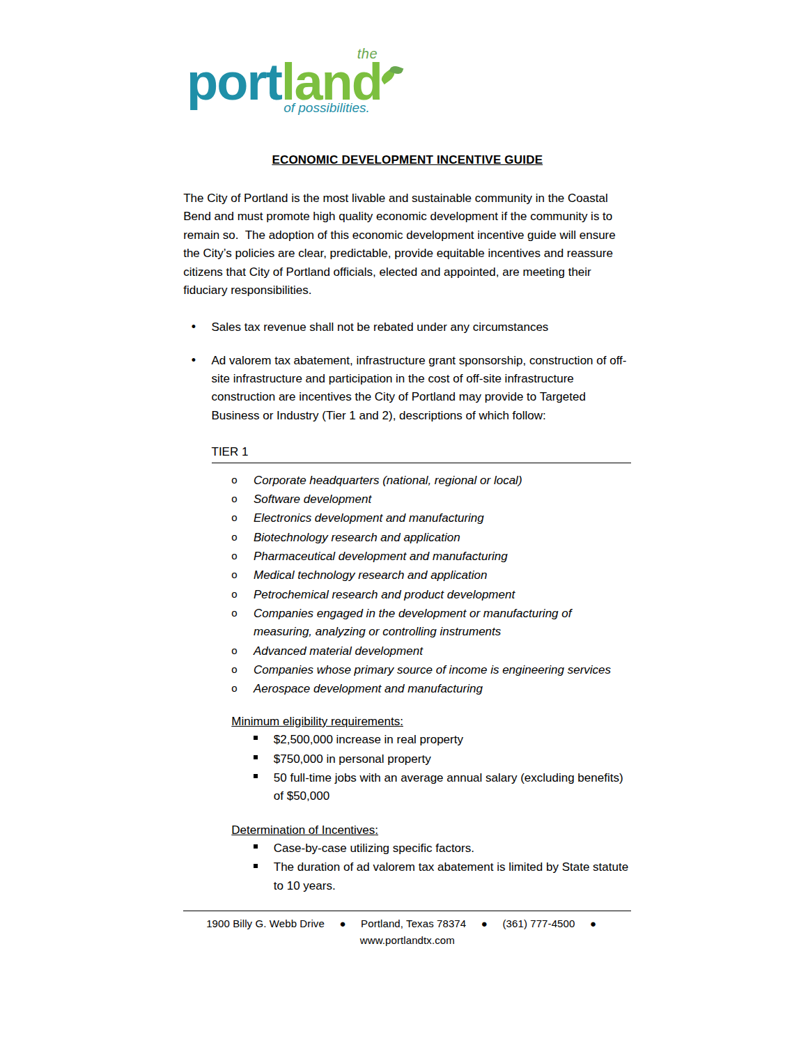the port land of possibilities.
ECONOMIC DEVELOPMENT INCENTIVE GUIDE
The City of Portland is the most livable and sustainable community in the Coastal Bend and must promote high quality economic development if the community is to remain so. The adoption of this economic development incentive guide will ensure the City’s policies are clear, predictable, provide equitable incentives and reassure citizens that City of Portland officials, elected and appointed, are meeting their fiduciary responsibilities.
Sales tax revenue shall not be rebated under any circumstances
Ad valorem tax abatement, infrastructure grant sponsorship, construction of off-site infrastructure and participation in the cost of off-site infrastructure construction are incentives the City of Portland may provide to Targeted Business or Industry (Tier 1 and 2), descriptions of which follow:
TIER 1
Corporate headquarters (national, regional or local)
Software development
Electronics development and manufacturing
Biotechnology research and application
Pharmaceutical development and manufacturing
Medical technology research and application
Petrochemical research and product development
Companies engaged in the development or manufacturing of measuring, analyzing or controlling instruments
Advanced material development
Companies whose primary source of income is engineering services
Aerospace development and manufacturing
Minimum eligibility requirements:
$2,500,000 increase in real property
$750,000 in personal property
50 full-time jobs with an average annual salary (excluding benefits) of $50,000
Determination of Incentives:
Case-by-case utilizing specific factors.
The duration of ad valorem tax abatement is limited by State statute to 10 years.
1900 Billy G. Webb Drive ● Portland, Texas 78374 ● (361) 777-4500 ● www.portlandtx.com